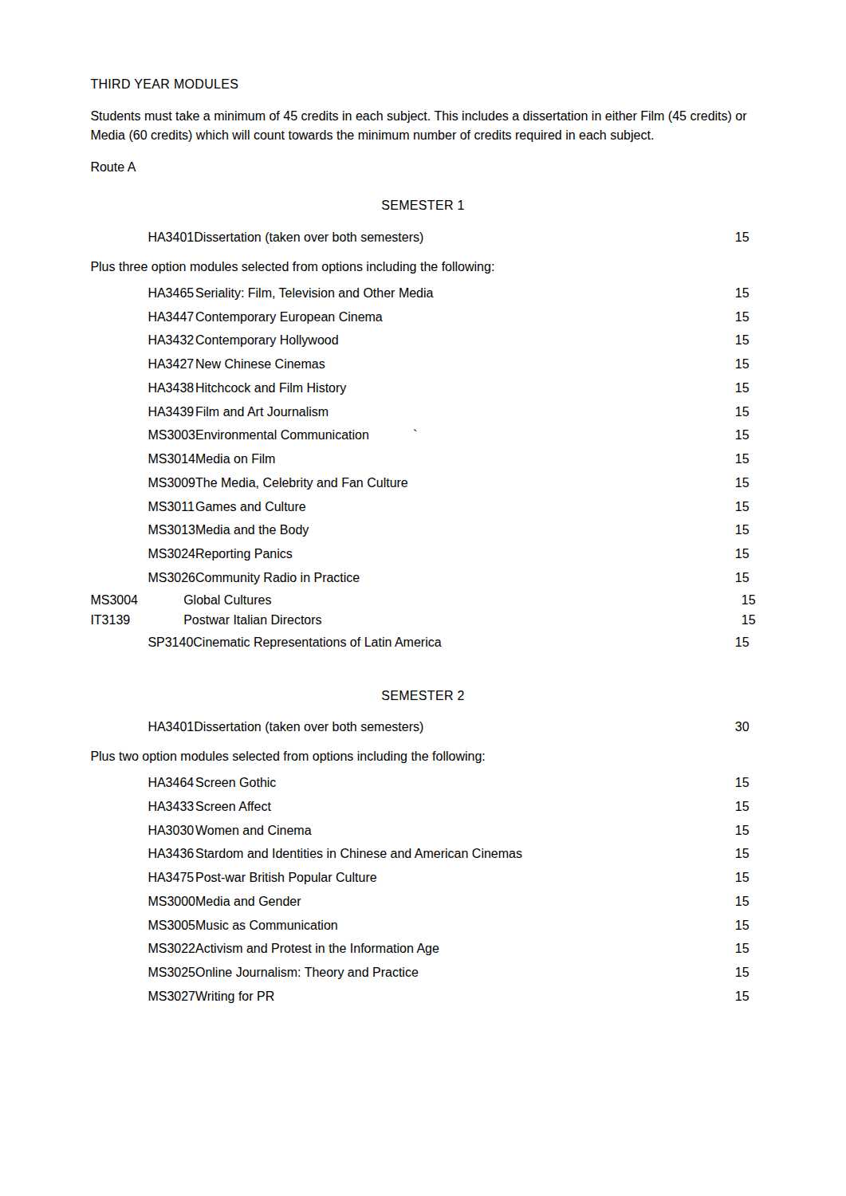THIRD YEAR MODULES
Students must take a minimum of 45 credits in each subject. This includes a dissertation in either Film (45 credits) or Media (60 credits) which will count towards the minimum number of credits required in each subject.
Route A
SEMESTER 1
| HA3401 | Dissertation (taken over both semesters) | 15 |
Plus three option modules selected from options including the following:
| HA3465 | Seriality: Film, Television and Other Media | 15 |
| HA3447 | Contemporary European Cinema | 15 |
| HA3432 | Contemporary Hollywood | 15 |
| HA3427 | New Chinese Cinemas | 15 |
| HA3438 | Hitchcock and Film History | 15 |
| HA3439 | Film and Art Journalism | 15 |
| MS3003 | Environmental Communication ` | 15 |
| MS3014 | Media on Film | 15 |
| MS3009 | The Media, Celebrity and Fan Culture | 15 |
| MS3011 | Games and Culture | 15 |
| MS3013 | Media and the Body | 15 |
| MS3024 | Reporting Panics | 15 |
| MS3026 | Community Radio in Practice | 15 |
| MS3004 | Global Cultures | 15 |
| IT3139 | Postwar Italian Directors | 15 |
| SP3140 | Cinematic Representations of Latin America | 15 |
SEMESTER 2
| HA3401 | Dissertation (taken over both semesters) | 30 |
Plus two option modules selected from options including the following:
| HA3464 | Screen Gothic | 15 |
| HA3433 | Screen Affect | 15 |
| HA3030 | Women and Cinema | 15 |
| HA3436 | Stardom and Identities in Chinese and American Cinemas | 15 |
| HA3475 | Post-war British Popular Culture | 15 |
| MS3000 | Media and Gender | 15 |
| MS3005 | Music as Communication | 15 |
| MS3022 | Activism and Protest in the Information Age | 15 |
| MS3025 | Online Journalism: Theory and Practice | 15 |
| MS3027 | Writing for PR | 15 |